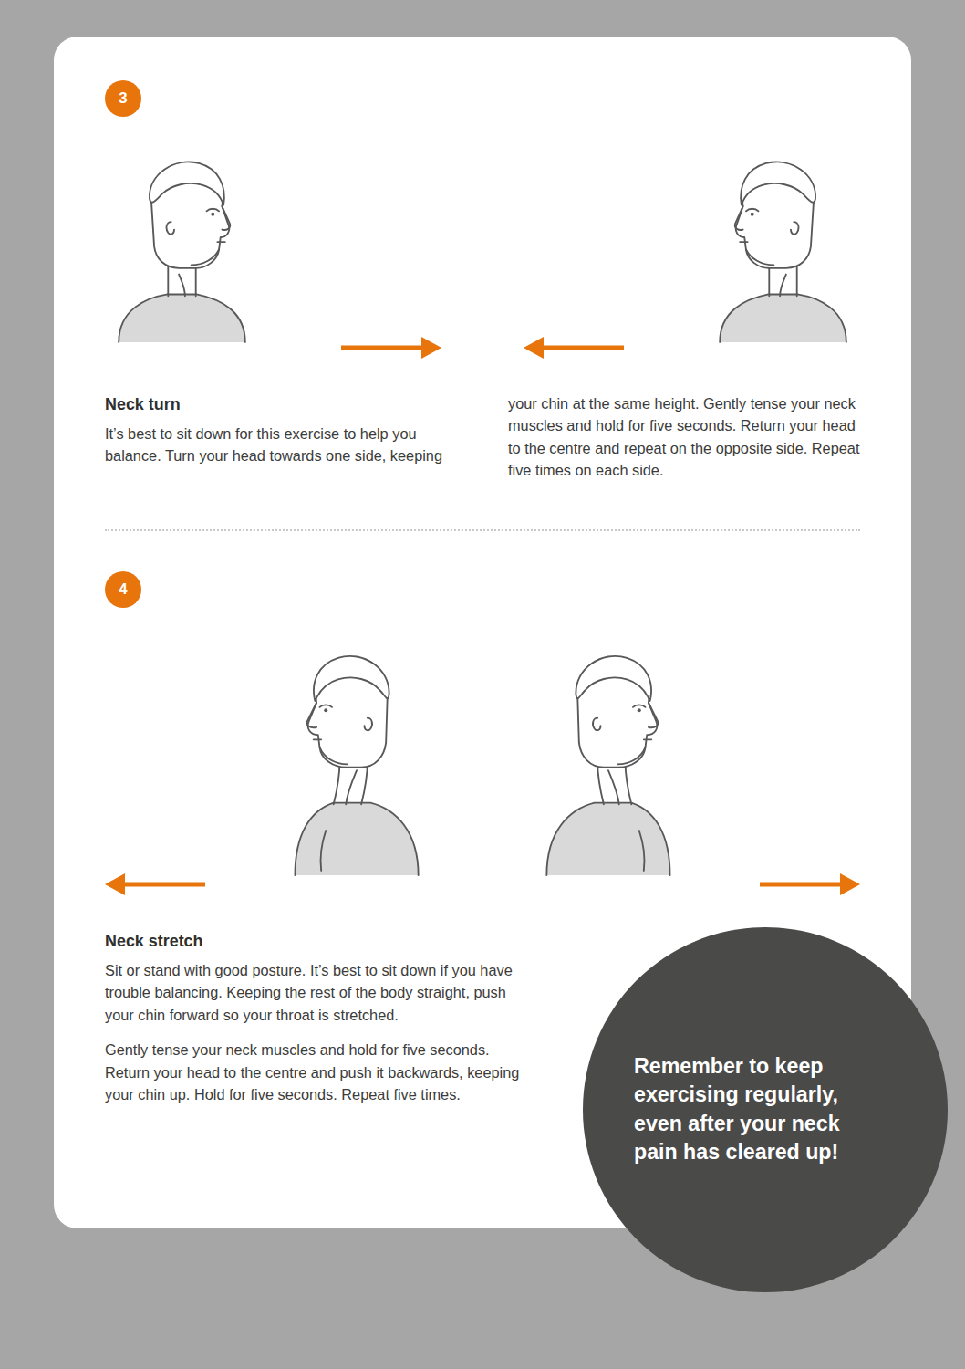3
Neck turn
It’s best to sit down for this exercise to help you balance. Turn your head towards one side, keeping your chin at the same height. Gently tense your neck muscles and hold for five seconds. Return your head to the centre and repeat on the opposite side. Repeat five times on each side.
4
Neck stretch
Sit or stand with good posture. It’s best to sit down if you have trouble balancing. Keeping the rest of the body straight, push your chin forward so your throat is stretched.
Gently tense your neck muscles and hold for five seconds. Return your head to the centre and push it backwards, keeping your chin up. Hold for five seconds. Repeat five times.
Remember to keep exercising regularly, even after your neck pain has cleared up!